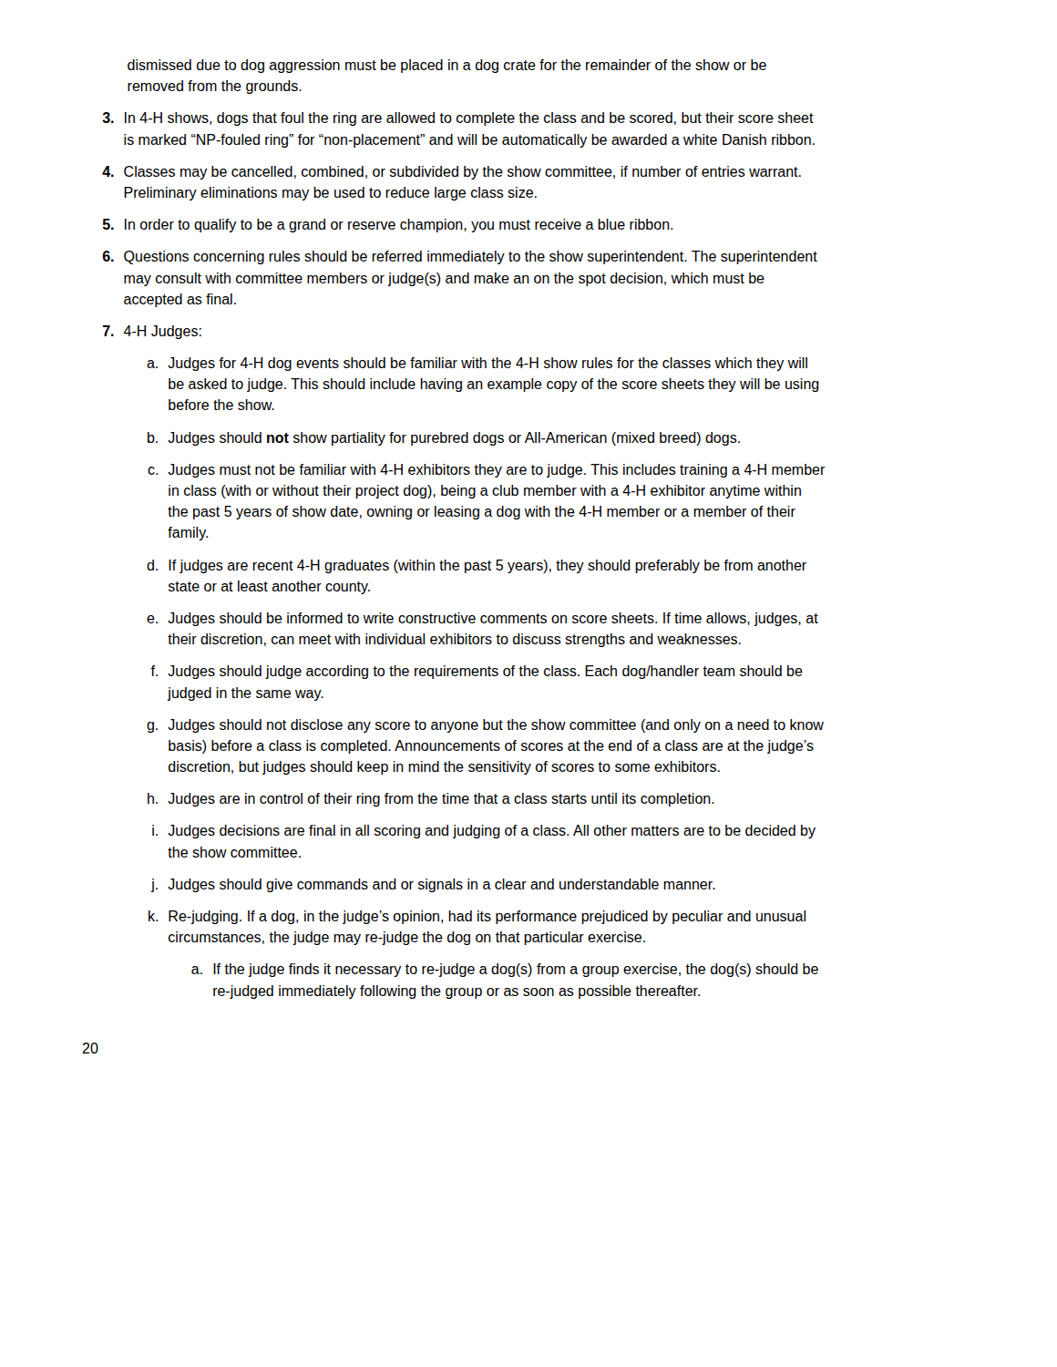dismissed due to dog aggression must be placed in a dog crate for the remainder of the show or be removed from the grounds.
In 4-H shows, dogs that foul the ring are allowed to complete the class and be scored, but their score sheet is marked “NP-fouled ring” for “non-placement” and will be automatically be awarded a white Danish ribbon.
Classes may be cancelled, combined, or subdivided by the show committee, if number of entries warrant. Preliminary eliminations may be used to reduce large class size.
In order to qualify to be a grand or reserve champion, you must receive a blue ribbon.
Questions concerning rules should be referred immediately to the show superintendent. The superintendent may consult with committee members or judge(s) and make an on the spot decision, which must be accepted as final.
4-H Judges:
Judges for 4-H dog events should be familiar with the 4-H show rules for the classes which they will be asked to judge. This should include having an example copy of the score sheets they will be using before the show.
Judges should not show partiality for purebred dogs or All-American (mixed breed) dogs.
Judges must not be familiar with 4-H exhibitors they are to judge. This includes training a 4-H member in class (with or without their project dog), being a club member with a 4-H exhibitor anytime within the past 5 years of show date, owning or leasing a dog with the 4-H member or a member of their family.
If judges are recent 4-H graduates (within the past 5 years), they should preferably be from another state or at least another county.
Judges should be informed to write constructive comments on score sheets. If time allows, judges, at their discretion, can meet with individual exhibitors to discuss strengths and weaknesses.
Judges should judge according to the requirements of the class. Each dog/handler team should be judged in the same way.
Judges should not disclose any score to anyone but the show committee (and only on a need to know basis) before a class is completed. Announcements of scores at the end of a class are at the judge’s discretion, but judges should keep in mind the sensitivity of scores to some exhibitors.
Judges are in control of their ring from the time that a class starts until its completion.
Judges decisions are final in all scoring and judging of a class. All other matters are to be decided by the show committee.
Judges should give commands and or signals in a clear and understandable manner.
Re-judging. If a dog, in the judge’s opinion, had its performance prejudiced by peculiar and unusual circumstances, the judge may re-judge the dog on that particular exercise.
If the judge finds it necessary to re-judge a dog(s) from a group exercise, the dog(s) should be re-judged immediately following the group or as soon as possible thereafter.
20